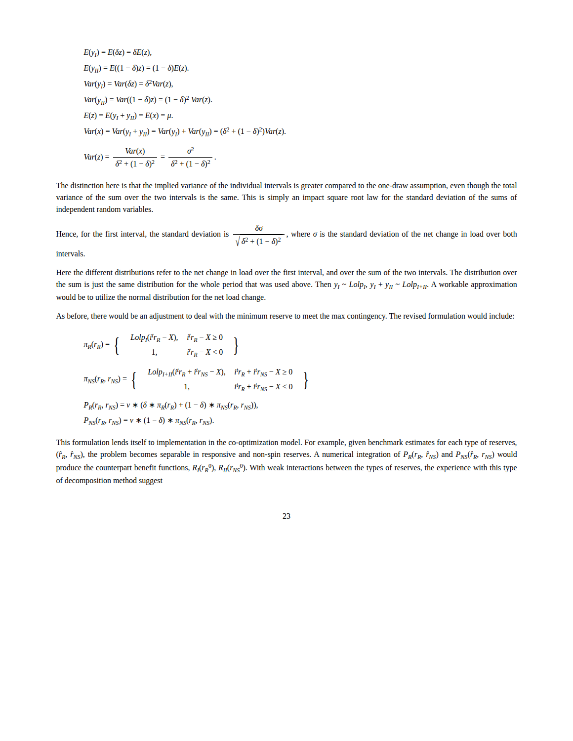E(yI) = E(δz) = δE(z),
E(yII) = E((1 − δ)z) = (1 − δ)E(z).
Var(yI) = Var(δz) = δ2Var(z),
Var(yII) = Var((1 − δ)z) = (1 − δ)2 Var(z).
E(z) = E(yI + yII) = E(x) = μ.
Var(x) = Var(yI + yII) = Var(yI) + Var(yII) = (δ2 + (1 − δ)2)Var(z).
Var(z) = Var(x) δ2 + (1 − δ)2 = σ2 δ2 + (1 − δ)2.
The distinction here is that the implied variance of the individual intervals is greater compared to the one-draw assumption, even though the total variance of the sum over the two intervals is the same. This is simply an impact square root law for the standard deviation of the sums of independent random variables.
Hence, for the first interval, the standard deviation is δσ√δ2 + (1 − δ)2, where σ is the standard deviation of the net change in load over both intervals.
Here the different distributions refer to the net change in load over the first interval, and over the sum of the two intervals. The distribution over the sum is just the same distribution for the whole period that was used above. Then yI ~ LolpI, yI + yII ~ LolpI+II. A workable approximation would be to utilize the normal distribution for the net load change.
As before, there would be an adjustment to deal with the minimum reserve to meet the max contingency. The revised formulation would include:
πR(rR) = {
| Lolp I ( i t r R − X ), | i t r R − X ≥ 0 |
| 1, | i t r R − X < 0 |
}
πNS(rR, rNS) = {
| Lolp I+II ( i t r R + i t r NS − X ), | i t r R + i t r NS − X ≥ 0 |
| 1, | i t r R + i t r NS − X < 0 |
}
PR(rR, rNS) = v ∗ (δ ∗ πR(rR) + (1 − δ) ∗ πNS(rR, rNS)),
PNS(rR, rNS) = v ∗ (1 − δ) ∗ πNS(rR, rNS).
This formulation lends itself to implementation in the co-optimization model. For example, given benchmark estimates for each type of reserves, (r̂R, r̂NS), the problem becomes separable in responsive and non-spin reserves. A numerical integration of PR(rR, r̂NS) and PNS(r̂R, rNS) would produce the counterpart benefit functions, RI(rR0), RII(rNS0). With weak interactions between the types of reserves, the experience with this type of decomposition method suggest
23